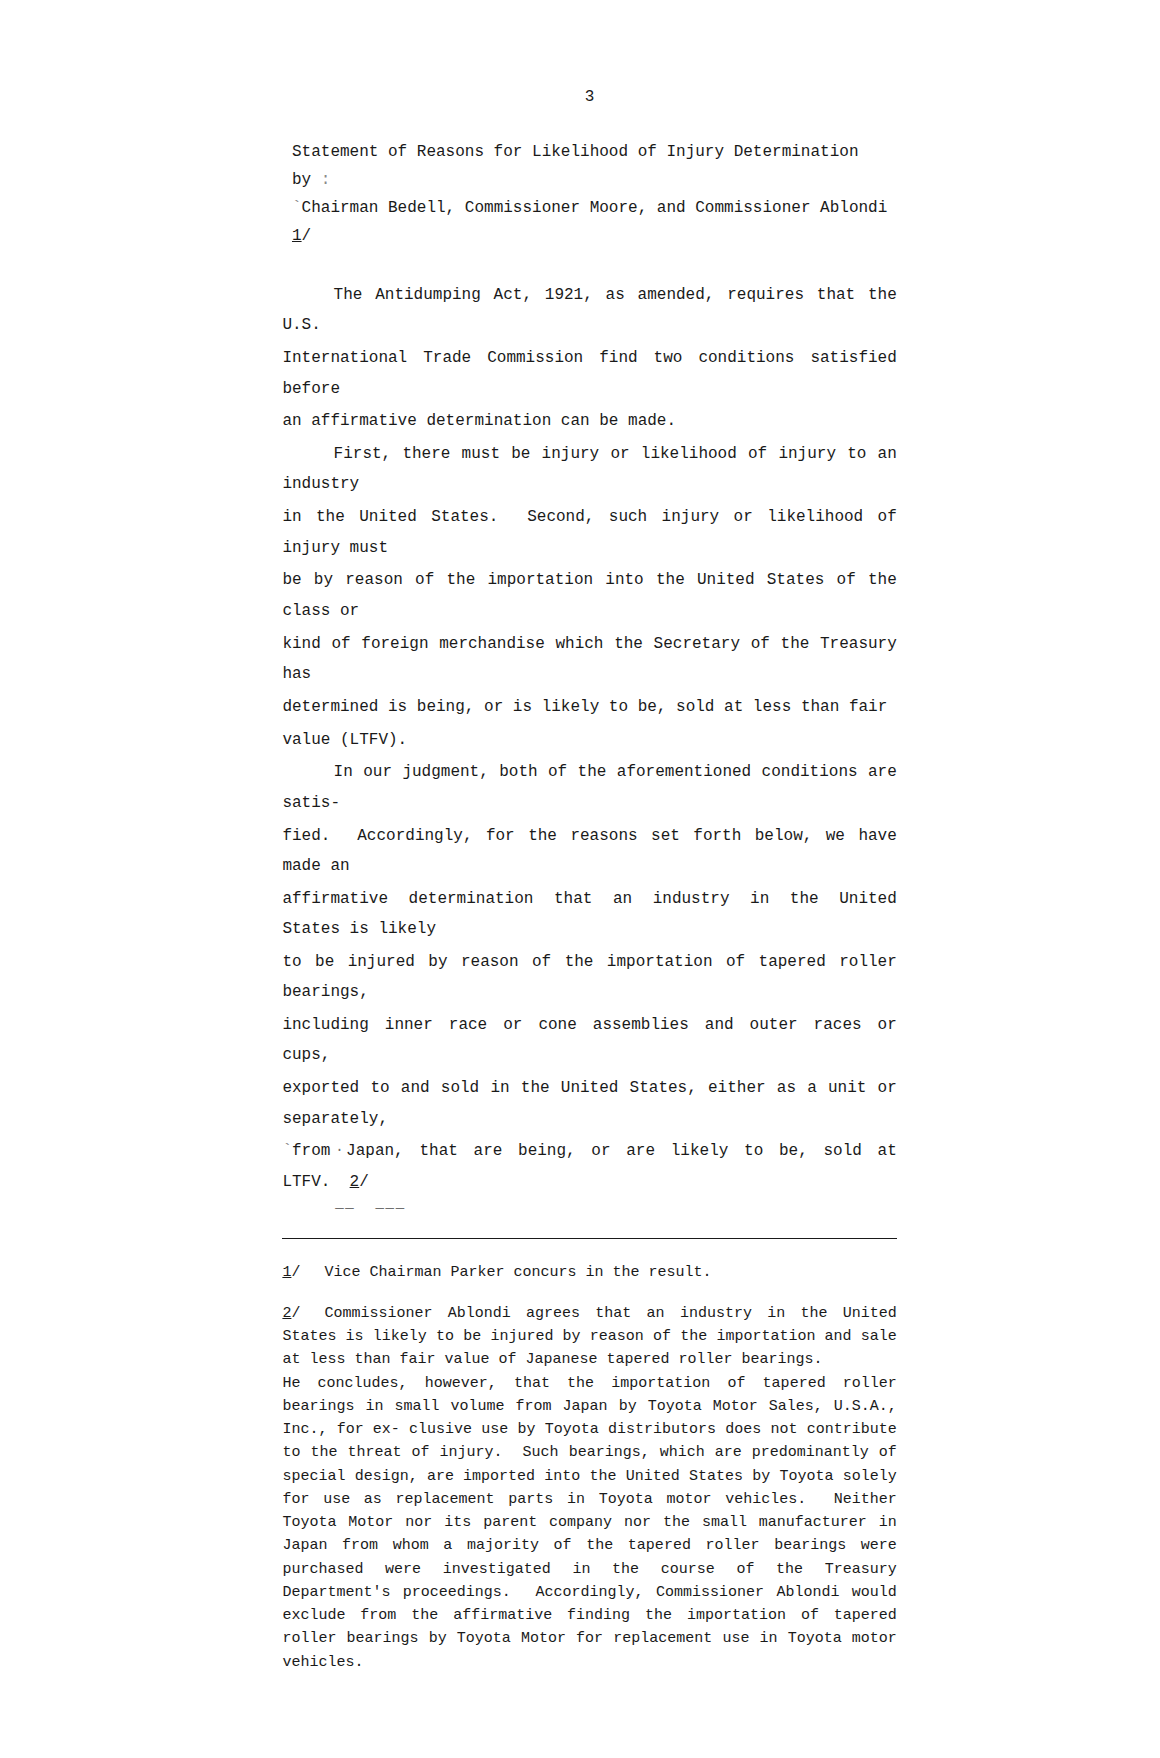3
Statement of Reasons for Likelihood of Injury Determination by :
`Chairman Bedell, Commissioner Moore, and Commissioner Ablondi 1/
The Antidumping Act, 1921, as amended, requires that the U.S.
International Trade Commission find two conditions satisfied before
an affirmative determination can be made.
First, there must be injury or likelihood of injury to an industry
in the United States. Second, such injury or likelihood of injury must
be by reason of the importation into the United States of the class or
kind of foreign merchandise which the Secretary of the Treasury has
determined is being, or is likely to be, sold at less than fair
value (LTFV).
In our judgment, both of the aforementioned conditions are satis-
fied. Accordingly, for the reasons set forth below, we have made an
affirmative determination that an industry in the United States is likely
to be injured by reason of the importation of tapered roller bearings,
including inner race or cone assemblies and outer races or cups,
exported to and sold in the United States, either as a unit or separately,
. . . `from Japan, that are being, or are likely to be, sold at LTFV. 2/
—— ———
1/ Vice Chairman Parker concurs in the result.
2/ Commissioner Ablondi agrees that an industry in the United States is likely to be injured by reason of the importation and sale at less than fair value of Japanese tapered roller bearings.
He concludes, however, that the importation of tapered roller bearings in small volume from Japan by Toyota Motor Sales, U.S.A., Inc., for ex- clusive use by Toyota distributors does not contribute to the threat of injury. Such bearings, which are predominantly of special design, are imported into the United States by Toyota solely for use as replacement parts in Toyota motor vehicles. Neither Toyota Motor nor its parent company nor the small manufacturer in Japan from whom a majority of the tapered roller bearings were purchased were investigated in the course of the Treasury Department's proceedings. Accordingly, Commissioner Ablondi would exclude from the affirmative finding the importation of tapered roller bearings by Toyota Motor for replacement use in Toyota motor vehicles.